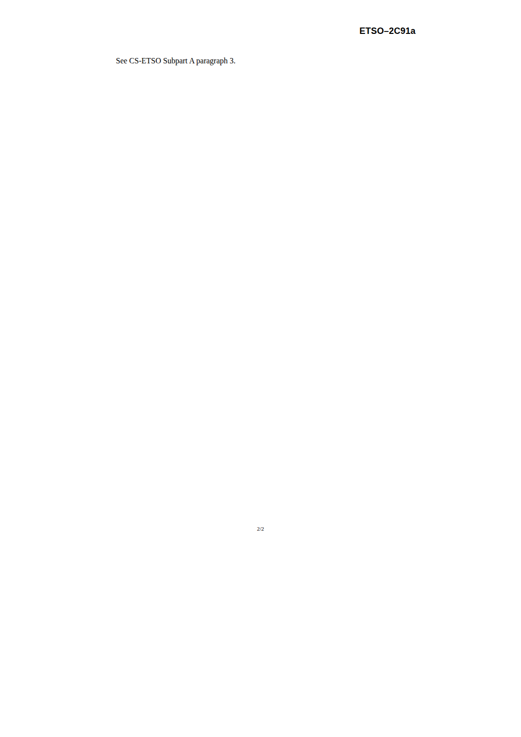ETSO–2C91a
See CS-ETSO Subpart A paragraph 3.
2/2